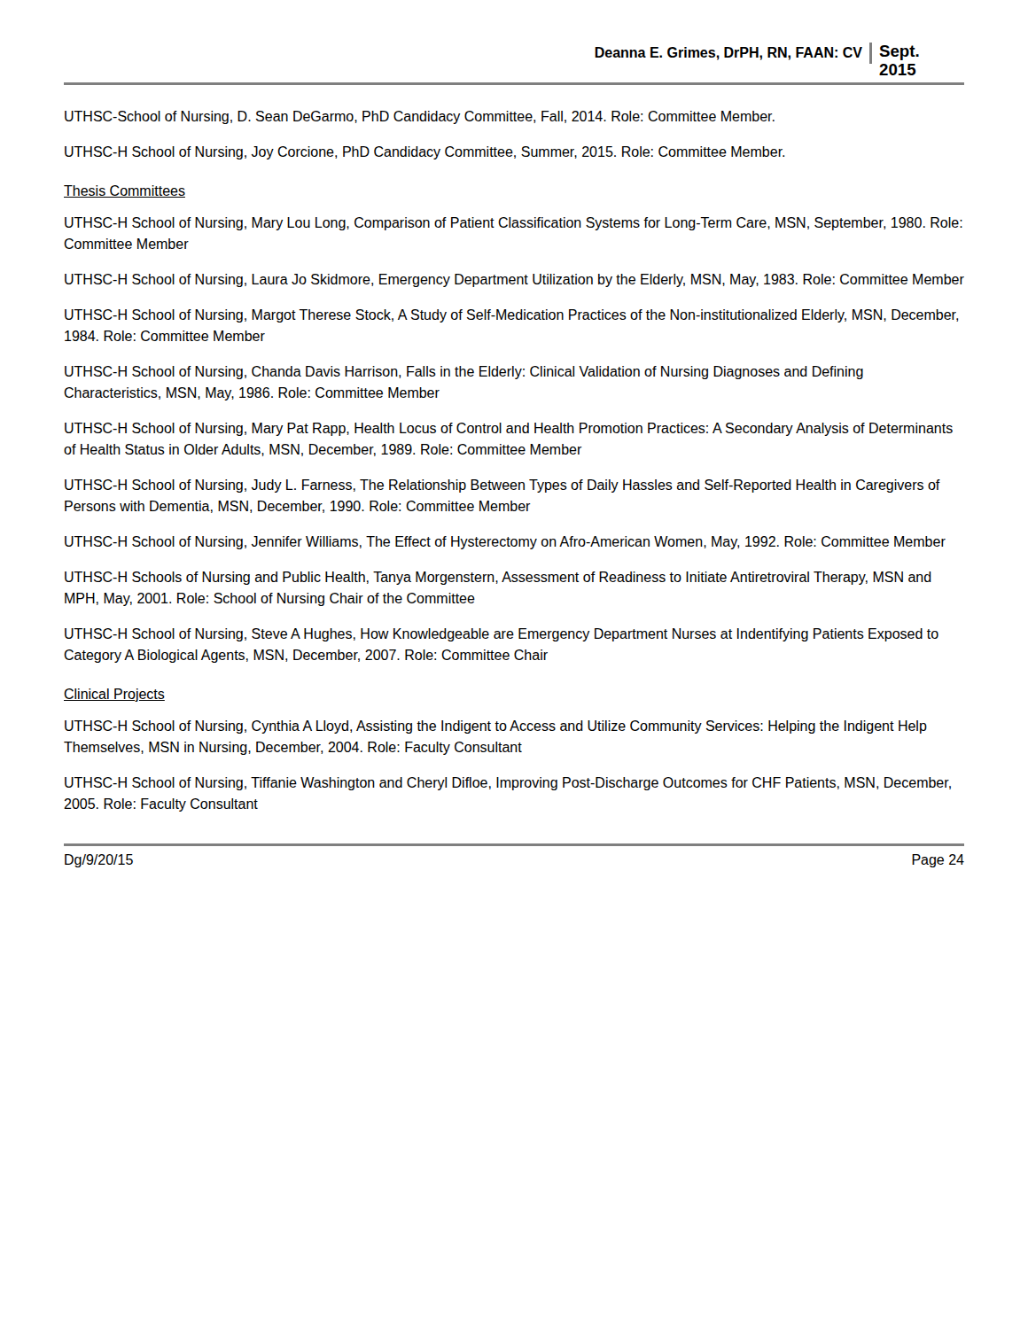Deanna E. Grimes, DrPH, RN, FAAN: CV
Sept.
2015
UTHSC-School of Nursing, D. Sean DeGarmo, PhD Candidacy Committee, Fall, 2014. Role: Committee Member.
UTHSC-H School of Nursing, Joy Corcione, PhD Candidacy Committee, Summer, 2015. Role: Committee Member.
Thesis Committees
UTHSC-H School of Nursing, Mary Lou Long, Comparison of Patient Classification Systems for Long-Term Care, MSN, September, 1980. Role: Committee Member
UTHSC-H School of Nursing, Laura Jo Skidmore, Emergency Department Utilization by the Elderly, MSN, May, 1983. Role: Committee Member
UTHSC-H School of Nursing, Margot Therese Stock, A Study of Self-Medication Practices of the Non-institutionalized Elderly, MSN, December, 1984. Role: Committee Member
UTHSC-H School of Nursing, Chanda Davis Harrison, Falls in the Elderly: Clinical Validation of Nursing Diagnoses and Defining Characteristics, MSN, May, 1986. Role: Committee Member
UTHSC-H School of Nursing, Mary Pat Rapp, Health Locus of Control and Health Promotion Practices: A Secondary Analysis of Determinants of Health Status in Older Adults, MSN, December, 1989. Role: Committee Member
UTHSC-H School of Nursing, Judy L. Farness, The Relationship Between Types of Daily Hassles and Self-Reported Health in Caregivers of Persons with Dementia, MSN, December, 1990. Role: Committee Member
UTHSC-H School of Nursing, Jennifer Williams, The Effect of Hysterectomy on Afro-American Women, May, 1992. Role: Committee Member
UTHSC-H Schools of Nursing and Public Health, Tanya Morgenstern, Assessment of Readiness to Initiate Antiretroviral Therapy, MSN and MPH, May, 2001. Role: School of Nursing Chair of the Committee
UTHSC-H School of Nursing, Steve A Hughes, How Knowledgeable are Emergency Department Nurses at Indentifying Patients Exposed to Category A Biological Agents, MSN, December, 2007. Role: Committee Chair
Clinical Projects
UTHSC-H School of Nursing, Cynthia A Lloyd, Assisting the Indigent to Access and Utilize Community Services: Helping the Indigent Help Themselves, MSN in Nursing, December, 2004. Role: Faculty Consultant
UTHSC-H School of Nursing, Tiffanie Washington and Cheryl Difloe, Improving Post-Discharge Outcomes for CHF Patients, MSN, December, 2005. Role: Faculty Consultant
Dg/9/20/15 Page 24